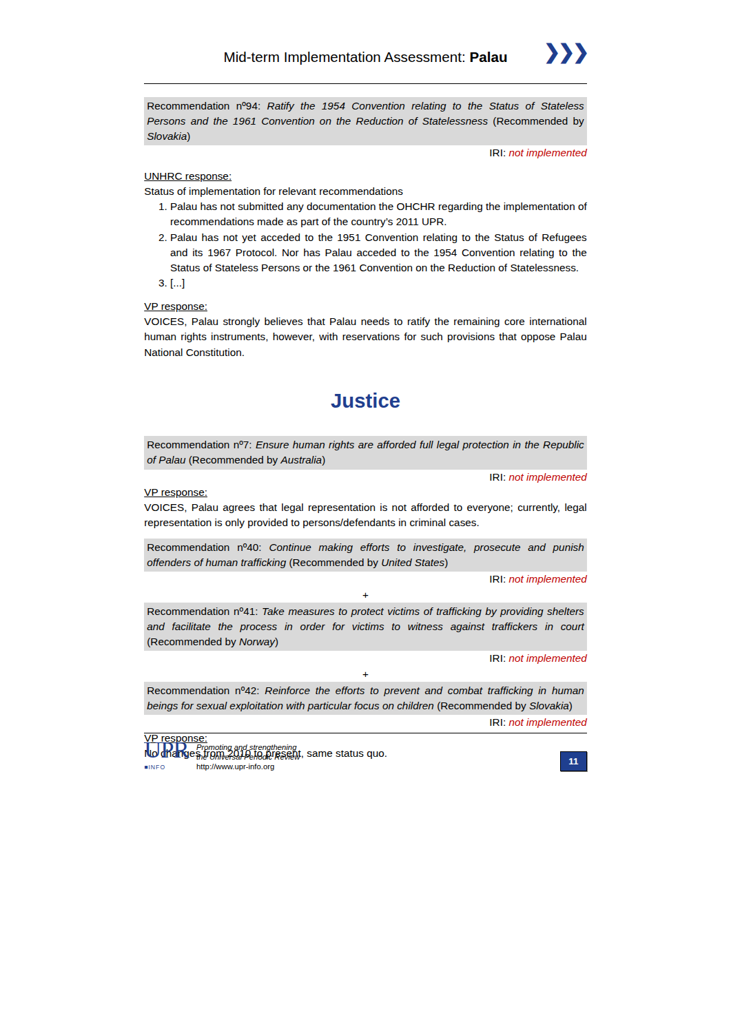Mid-term Implementation Assessment: Palau
❯❯❯
Recommendation nº94: Ratify the 1954 Convention relating to the Status of Stateless Persons and the 1961 Convention on the Reduction of Statelessness (Recommended by Slovakia)
IRI: not implemented
UNHRC response:
Status of implementation for relevant recommendations
Palau has not submitted any documentation the OHCHR regarding the implementation of recommendations made as part of the country’s 2011 UPR.
Palau has not yet acceded to the 1951 Convention relating to the Status of Refugees and its 1967 Protocol. Nor has Palau acceded to the 1954 Convention relating to the Status of Stateless Persons or the 1961 Convention on the Reduction of Statelessness.
[...]
VP response:
VOICES, Palau strongly believes that Palau needs to ratify the remaining core international human rights instruments, however, with reservations for such provisions that oppose Palau National Constitution.
Justice
Recommendation nº7: Ensure human rights are afforded full legal protection in the Republic of Palau (Recommended by Australia)
IRI: not implemented
VP response:
VOICES, Palau agrees that legal representation is not afforded to everyone; currently, legal representation is only provided to persons/defendants in criminal cases.
Recommendation nº40: Continue making efforts to investigate, prosecute and punish offenders of human trafficking (Recommended by United States)
IRI: not implemented
+
Recommendation nº41: Take measures to protect victims of trafficking by providing shelters and facilitate the process in order for victims to witness against traffickers in court (Recommended by Norway)
IRI: not implemented
+
Recommendation nº42: Reinforce the efforts to prevent and combat trafficking in human beings for sexual exploitation with particular focus on children (Recommended by Slovakia)
IRI: not implemented
VP response:
No changes from 2010 to present, same status quo.
UPR
■INFO
Promoting and strengthening
the Universal Periodic Review
http://www.upr-info.org
11